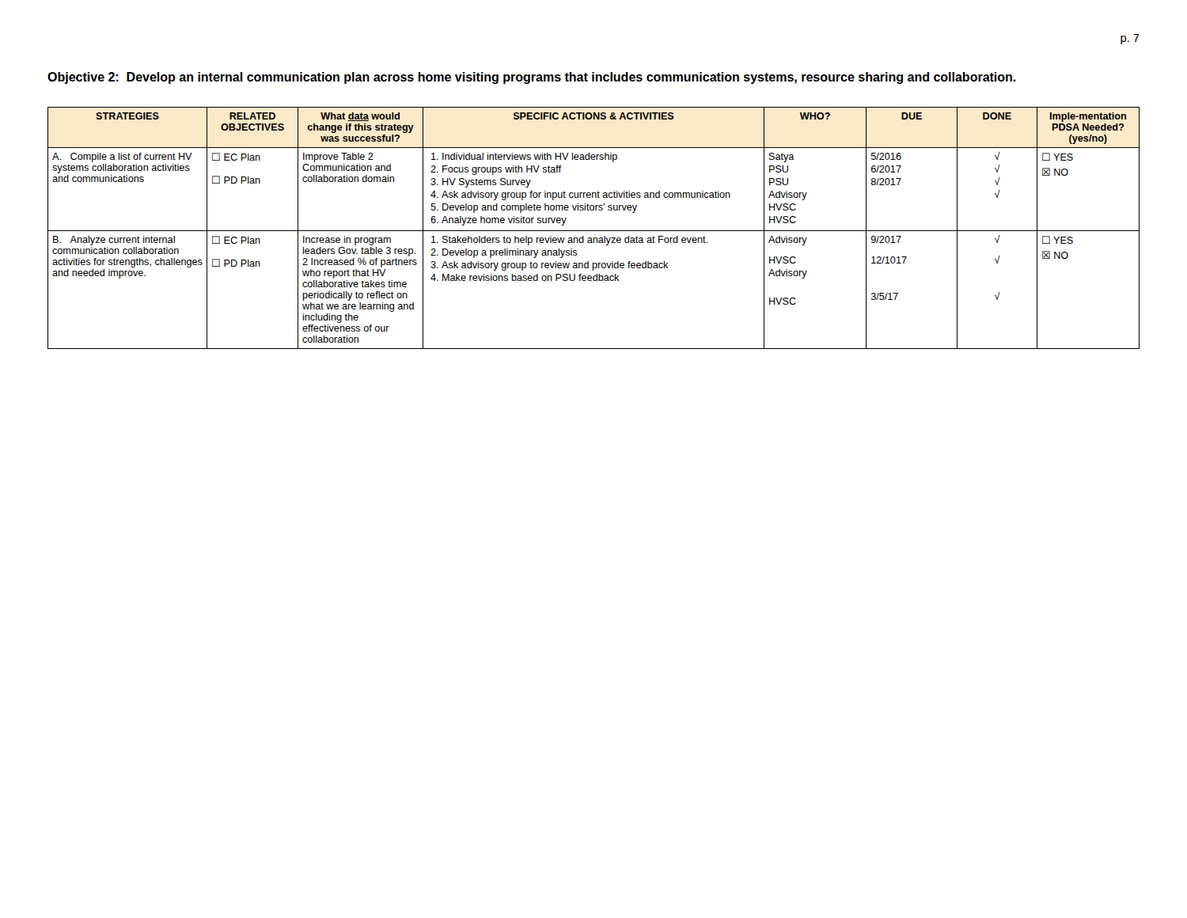p. 7
Objective 2: Develop an internal communication plan across home visiting programs that includes communication systems, resource sharing and collaboration.
| STRATEGIES | RELATED OBJECTIVES | What data would change if this strategy was successful? | SPECIFIC ACTIONS & ACTIVITIES | WHO? | DUE | DONE | Imple-mentation PDSA Needed? (yes/no) |
| --- | --- | --- | --- | --- | --- | --- | --- |
| A. Compile a list of current HV systems collaboration activities and communications | ☐ EC Plan ☐ PD Plan | Improve Table 2 Communication and collaboration domain | Individual interviews with HV leadership Focus groups with HV staff HV Systems Survey Ask advisory group for input current activities and communication Develop and complete home visitors’ survey Analyze home visitor survey | Satya PSU PSU Advisory HVSC HVSC | 5/2016 6/2017 8/2017 | √ √ √ √ | ☐ YES ☒ NO |
| B. Analyze current internal communication collaboration activities for strengths, challenges and needed improve. | ☐ EC Plan ☐ PD Plan | Increase in program leaders Gov. table 3 resp. 2 Increased % of partners who report that HV collaborative takes time periodically to reflect on what we are learning and including the effectiveness of our collaboration | Stakeholders to help review and analyze data at Ford event. Develop a preliminary analysis Ask advisory group to review and provide feedback Make revisions based on PSU feedback | Advisory HVSC Advisory HVSC | 9/2017 12/1017 3/5/17 | √ √ √ | ☐ YES ☒ NO |